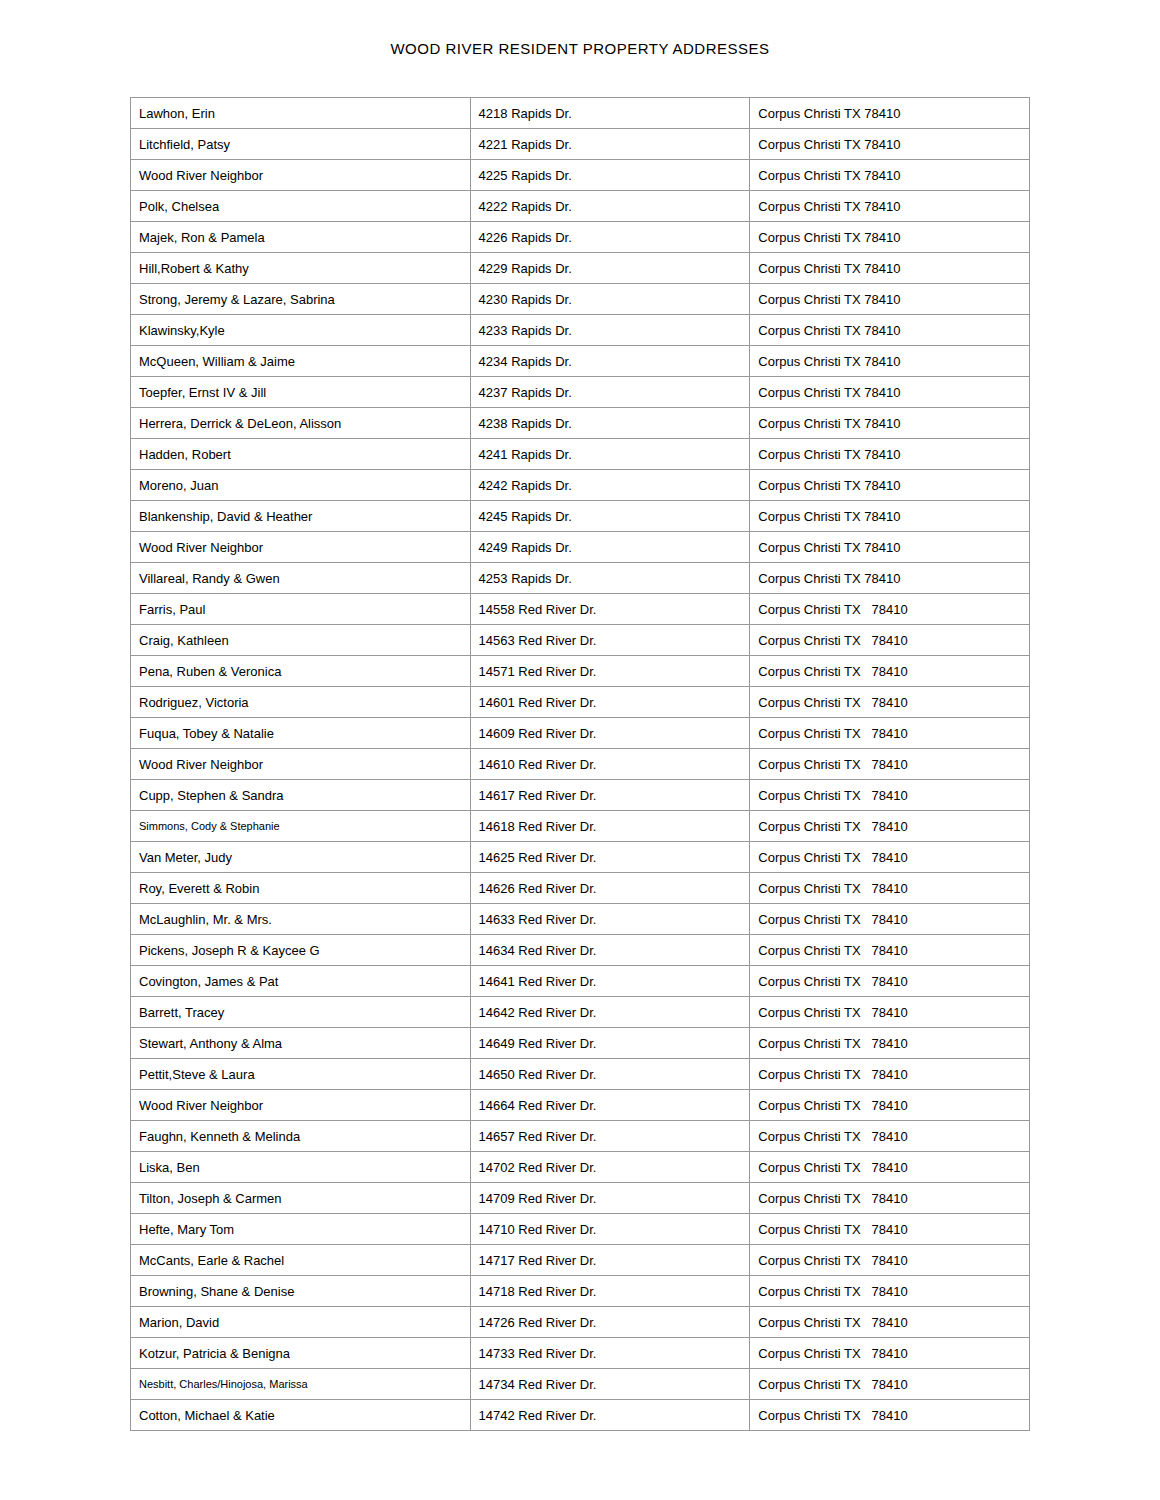WOOD RIVER RESIDENT PROPERTY ADDRESSES
| Lawhon, Erin | 4218 Rapids Dr. | Corpus Christi TX 78410 |
| Litchfield, Patsy | 4221 Rapids Dr. | Corpus Christi TX 78410 |
| Wood River Neighbor | 4225 Rapids Dr. | Corpus Christi TX 78410 |
| Polk, Chelsea | 4222 Rapids Dr. | Corpus Christi TX 78410 |
| Majek, Ron & Pamela | 4226 Rapids Dr. | Corpus Christi TX 78410 |
| Hill,Robert & Kathy | 4229 Rapids Dr. | Corpus Christi TX 78410 |
| Strong, Jeremy & Lazare, Sabrina | 4230 Rapids Dr. | Corpus Christi TX 78410 |
| Klawinsky,Kyle | 4233 Rapids Dr. | Corpus Christi TX 78410 |
| McQueen, William & Jaime | 4234 Rapids Dr. | Corpus Christi TX 78410 |
| Toepfer, Ernst IV & Jill | 4237 Rapids Dr. | Corpus Christi TX 78410 |
| Herrera, Derrick & DeLeon, Alisson | 4238 Rapids Dr. | Corpus Christi TX 78410 |
| Hadden, Robert | 4241 Rapids Dr. | Corpus Christi TX 78410 |
| Moreno, Juan | 4242 Rapids Dr. | Corpus Christi TX 78410 |
| Blankenship, David & Heather | 4245 Rapids Dr. | Corpus Christi TX 78410 |
| Wood River Neighbor | 4249 Rapids Dr. | Corpus Christi TX 78410 |
| Villareal, Randy & Gwen | 4253 Rapids Dr. | Corpus Christi TX 78410 |
| Farris, Paul | 14558 Red River Dr. | Corpus Christi TX 78410 |
| Craig, Kathleen | 14563 Red River Dr. | Corpus Christi TX 78410 |
| Pena, Ruben & Veronica | 14571 Red River Dr. | Corpus Christi TX 78410 |
| Rodriguez, Victoria | 14601 Red River Dr. | Corpus Christi TX 78410 |
| Fuqua, Tobey & Natalie | 14609 Red River Dr. | Corpus Christi TX 78410 |
| Wood River Neighbor | 14610 Red River Dr. | Corpus Christi TX 78410 |
| Cupp, Stephen & Sandra | 14617 Red River Dr. | Corpus Christi TX 78410 |
| Simmons, Cody & Stephanie | 14618 Red River Dr. | Corpus Christi TX 78410 |
| Van Meter, Judy | 14625 Red River Dr. | Corpus Christi TX 78410 |
| Roy, Everett & Robin | 14626 Red River Dr. | Corpus Christi TX 78410 |
| McLaughlin, Mr. & Mrs. | 14633 Red River Dr. | Corpus Christi TX 78410 |
| Pickens, Joseph R & Kaycee G | 14634 Red River Dr. | Corpus Christi TX 78410 |
| Covington, James & Pat | 14641 Red River Dr. | Corpus Christi TX 78410 |
| Barrett, Tracey | 14642 Red River Dr. | Corpus Christi TX 78410 |
| Stewart, Anthony & Alma | 14649 Red River Dr. | Corpus Christi TX 78410 |
| Pettit,Steve & Laura | 14650 Red River Dr. | Corpus Christi TX 78410 |
| Wood River Neighbor | 14664 Red River Dr. | Corpus Christi TX 78410 |
| Faughn, Kenneth & Melinda | 14657 Red River Dr. | Corpus Christi TX 78410 |
| Liska, Ben | 14702 Red River Dr. | Corpus Christi TX 78410 |
| Tilton, Joseph & Carmen | 14709 Red River Dr. | Corpus Christi TX 78410 |
| Hefte, Mary Tom | 14710 Red River Dr. | Corpus Christi TX 78410 |
| McCants, Earle & Rachel | 14717 Red River Dr. | Corpus Christi TX 78410 |
| Browning, Shane & Denise | 14718 Red River Dr. | Corpus Christi TX 78410 |
| Marion, David | 14726 Red River Dr. | Corpus Christi TX 78410 |
| Kotzur, Patricia & Benigna | 14733 Red River Dr. | Corpus Christi TX 78410 |
| Nesbitt, Charles/Hinojosa, Marissa | 14734 Red River Dr. | Corpus Christi TX 78410 |
| Cotton, Michael & Katie | 14742 Red River Dr. | Corpus Christi TX 78410 |